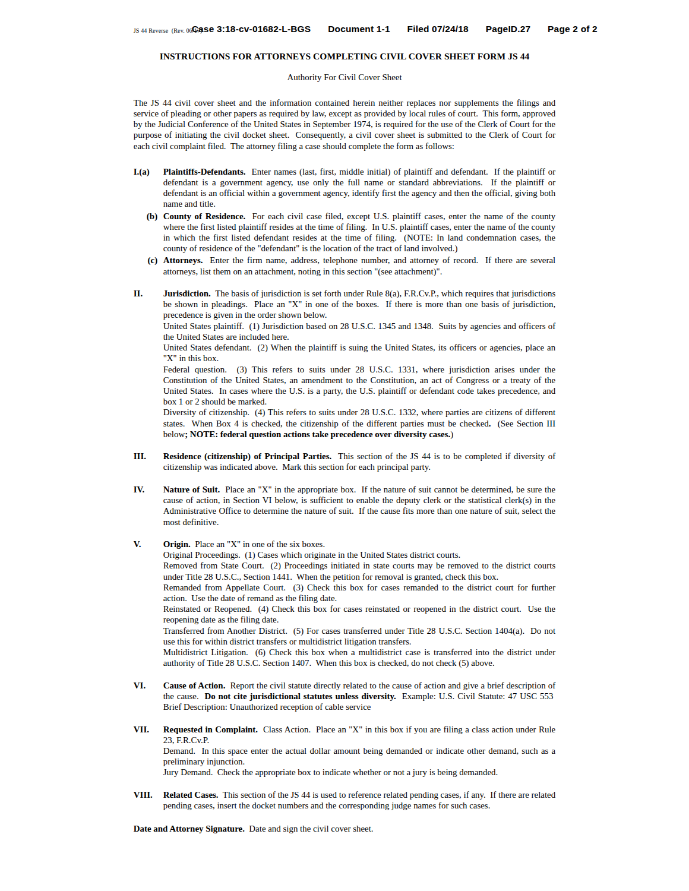JS 44 Reverse (Rev. 06/17)
Case 3:18-cv-01682-L-BGS Document 1-1 Filed 07/24/18 PageID.27 Page 2 of 2
INSTRUCTIONS FOR ATTORNEYS COMPLETING CIVIL COVER SHEET FORM JS 44
Authority For Civil Cover Sheet
The JS 44 civil cover sheet and the information contained herein neither replaces nor supplements the filings and service of pleading or other papers as required by law, except as provided by local rules of court. This form, approved by the Judicial Conference of the United States in September 1974, is required for the use of the Clerk of Court for the purpose of initiating the civil docket sheet. Consequently, a civil cover sheet is submitted to the Clerk of Court for each civil complaint filed. The attorney filing a case should complete the form as follows:
I.(a)
Plaintiffs-Defendants. Enter names (last, first, middle initial) of plaintiff and defendant. If the plaintiff or defendant is a government agency, use only the full name or standard abbreviations. If the plaintiff or defendant is an official within a government agency, identify first the agency and then the official, giving both name and title.
(b)
County of Residence. For each civil case filed, except U.S. plaintiff cases, enter the name of the county where the first listed plaintiff resides at the time of filing. In U.S. plaintiff cases, enter the name of the county in which the first listed defendant resides at the time of filing. (NOTE: In land condemnation cases, the county of residence of the "defendant" is the location of the tract of land involved.)
(c)
Attorneys. Enter the firm name, address, telephone number, and attorney of record. If there are several attorneys, list them on an attachment, noting in this section "(see attachment)".
II.
Jurisdiction. The basis of jurisdiction is set forth under Rule 8(a), F.R.Cv.P., which requires that jurisdictions be shown in pleadings. Place an "X" in one of the boxes. If there is more than one basis of jurisdiction, precedence is given in the order shown below.
United States plaintiff. (1) Jurisdiction based on 28 U.S.C. 1345 and 1348. Suits by agencies and officers of the United States are included here.
United States defendant. (2) When the plaintiff is suing the United States, its officers or agencies, place an "X" in this box.
Federal question. (3) This refers to suits under 28 U.S.C. 1331, where jurisdiction arises under the Constitution of the United States, an amendment to the Constitution, an act of Congress or a treaty of the United States. In cases where the U.S. is a party, the U.S. plaintiff or defendant code takes precedence, and box 1 or 2 should be marked.
Diversity of citizenship. (4) This refers to suits under 28 U.S.C. 1332, where parties are citizens of different states. When Box 4 is checked, the citizenship of the different parties must be checked. (See Section III below; NOTE: federal question actions take precedence over diversity cases.)
III.
Residence (citizenship) of Principal Parties. This section of the JS 44 is to be completed if diversity of citizenship was indicated above. Mark this section for each principal party.
IV.
Nature of Suit. Place an "X" in the appropriate box. If the nature of suit cannot be determined, be sure the cause of action, in Section VI below, is sufficient to enable the deputy clerk or the statistical clerk(s) in the Administrative Office to determine the nature of suit. If the cause fits more than one nature of suit, select the most definitive.
V.
Origin. Place an "X" in one of the six boxes.
Original Proceedings. (1) Cases which originate in the United States district courts.
Removed from State Court. (2) Proceedings initiated in state courts may be removed to the district courts under Title 28 U.S.C., Section 1441. When the petition for removal is granted, check this box.
Remanded from Appellate Court. (3) Check this box for cases remanded to the district court for further action. Use the date of remand as the filing date.
Reinstated or Reopened. (4) Check this box for cases reinstated or reopened in the district court. Use the reopening date as the filing date.
Transferred from Another District. (5) For cases transferred under Title 28 U.S.C. Section 1404(a). Do not use this for within district transfers or multidistrict litigation transfers.
Multidistrict Litigation. (6) Check this box when a multidistrict case is transferred into the district under authority of Title 28 U.S.C. Section 1407. When this box is checked, do not check (5) above.
VI.
Cause of Action. Report the civil statute directly related to the cause of action and give a brief description of the cause. Do not cite jurisdictional statutes unless diversity. Example: U.S. Civil Statute: 47 USC 553 Brief Description: Unauthorized reception of cable service
VII.
Requested in Complaint. Class Action. Place an "X" in this box if you are filing a class action under Rule 23, F.R.Cv.P.
Demand. In this space enter the actual dollar amount being demanded or indicate other demand, such as a preliminary injunction.
Jury Demand. Check the appropriate box to indicate whether or not a jury is being demanded.
VIII.
Related Cases. This section of the JS 44 is used to reference related pending cases, if any. If there are related pending cases, insert the docket numbers and the corresponding judge names for such cases.
Date and Attorney Signature. Date and sign the civil cover sheet.